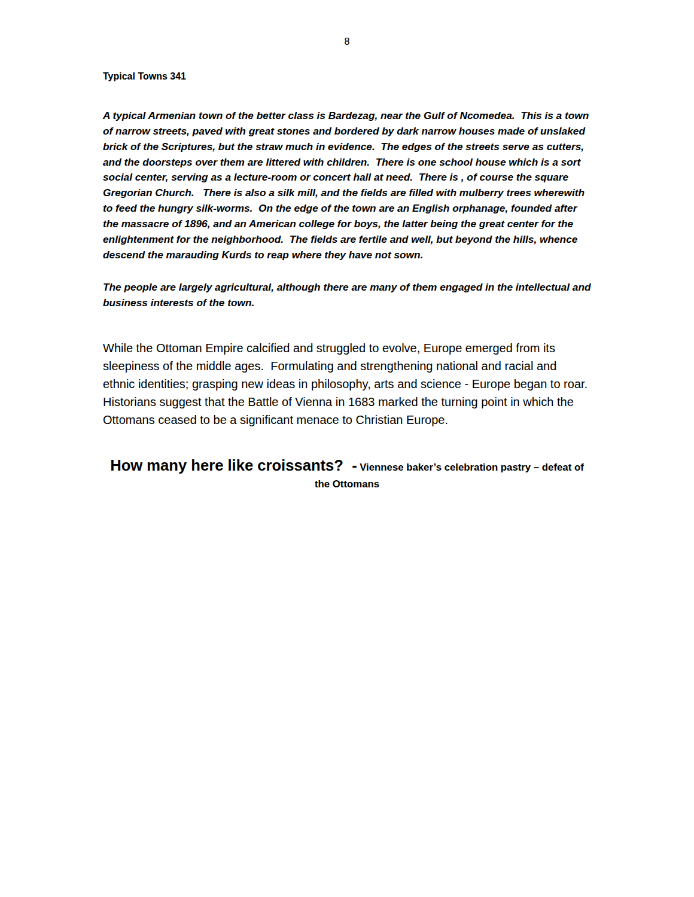8
Typical Towns 341
A typical Armenian town of the better class is Bardezag, near the Gulf of Ncomedea. This is a town of narrow streets, paved with great stones and bordered by dark narrow houses made of unslaked brick of the Scriptures, but the straw much in evidence. The edges of the streets serve as cutters, and the doorsteps over them are littered with children. There is one school house which is a sort social center, serving as a lecture-room or concert hall at need. There is , of course the square Gregorian Church. There is also a silk mill, and the fields are filled with mulberry trees wherewith to feed the hungry silk-worms. On the edge of the town are an English orphanage, founded after the massacre of 1896, and an American college for boys, the latter being the great center for the enlightenment for the neighborhood. The fields are fertile and well, but beyond the hills, whence descend the marauding Kurds to reap where they have not sown.
The people are largely agricultural, although there are many of them engaged in the intellectual and business interests of the town.
While the Ottoman Empire calcified and struggled to evolve, Europe emerged from its sleepiness of the middle ages. Formulating and strengthening national and racial and ethnic identities; grasping new ideas in philosophy, arts and science - Europe began to roar. Historians suggest that the Battle of Vienna in 1683 marked the turning point in which the Ottomans ceased to be a significant menace to Christian Europe.
How many here like croissants? - Viennese baker’s celebration pastry – defeat of the Ottomans